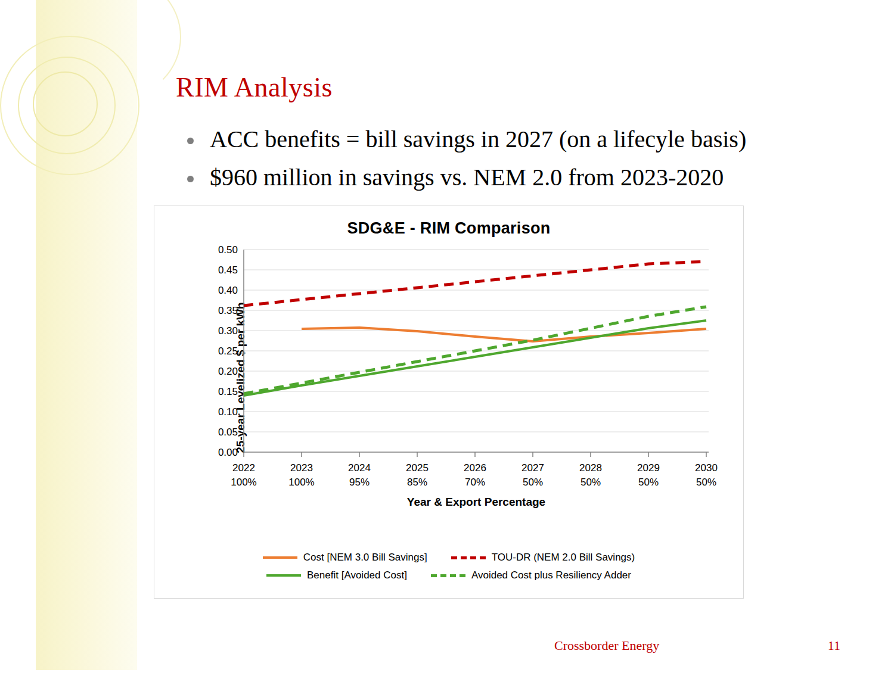RIM Analysis
ACC benefits = bill savings in 2027 (on a lifecyle basis)
$960 million in savings vs. NEM 2.0 from 2023-2020
SDG&E - RIM Comparison
25-year Levelized $ per kWh
0.50 0.45 0.40 0.35 0.30 0.25 0.20 0.15 0.10 0.05 0.00 2022 2023 2024 2025 2026 2027 2028 2029 2030 100% 100% 95% 85% 70% 50% 50% 50% 50% Year & Export Percentage
Cost [NEM 3.0 Bill Savings]
TOU-DR (NEM 2.0 Bill Savings)
Benefit [Avoided Cost]
Avoided Cost plus Resiliency Adder
Crossborder Energy
11